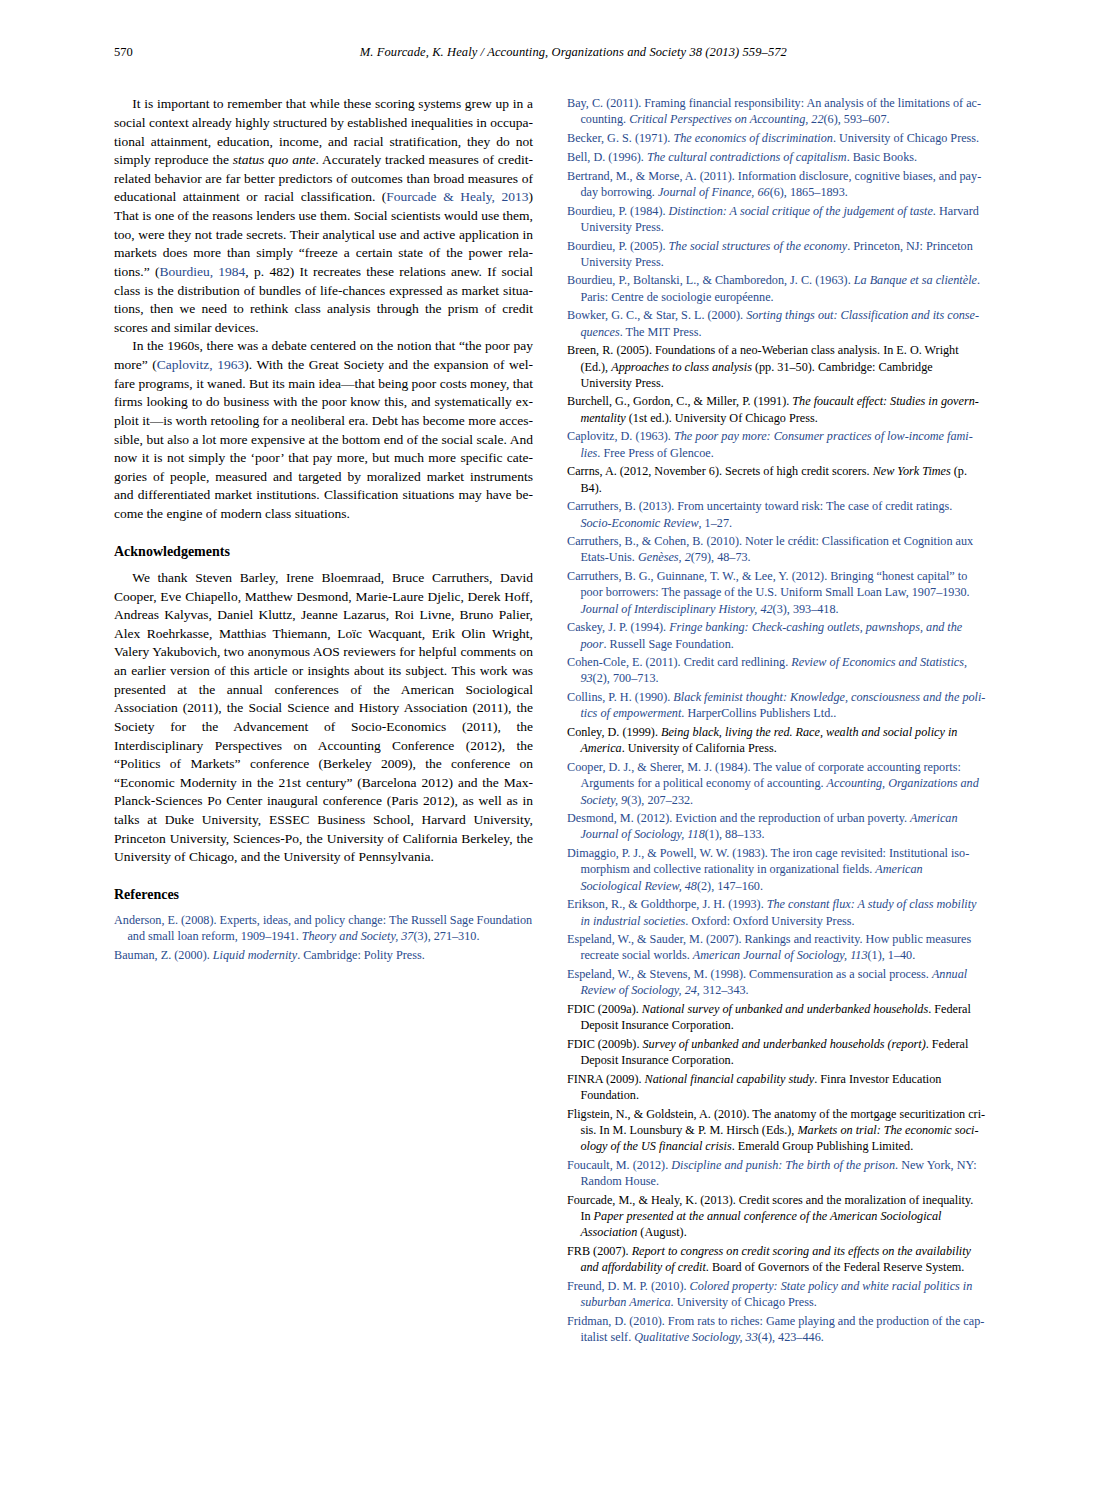570
M. Fourcade, K. Healy / Accounting, Organizations and Society 38 (2013) 559–572
It is important to remember that while these scoring systems grew up in a social context already highly structured by established inequalities in occupational attainment, education, income, and racial stratification, they do not simply reproduce the status quo ante. Accurately tracked measures of credit-related behavior are far better predictors of outcomes than broad measures of educational attainment or racial classification. (Fourcade & Healy, 2013) That is one of the reasons lenders use them. Social scientists would use them, too, were they not trade secrets. Their analytical use and active application in markets does more than simply “freeze a certain state of the power relations.” (Bourdieu, 1984, p. 482) It recreates these relations anew. If social class is the distribution of bundles of life-chances expressed as market situations, then we need to rethink class analysis through the prism of credit scores and similar devices.
In the 1960s, there was a debate centered on the notion that “the poor pay more” (Caplovitz, 1963). With the Great Society and the expansion of welfare programs, it waned. But its main idea—that being poor costs money, that firms looking to do business with the poor know this, and systematically exploit it—is worth retooling for a neoliberal era. Debt has become more accessible, but also a lot more expensive at the bottom end of the social scale. And now it is not simply the ‘poor’ that pay more, but much more specific categories of people, measured and targeted by moralized market instruments and differentiated market institutions. Classification situations may have become the engine of modern class situations.
Acknowledgements
We thank Steven Barley, Irene Bloemraad, Bruce Carruthers, David Cooper, Eve Chiapello, Matthew Desmond, Marie-Laure Djelic, Derek Hoff, Andreas Kalyvas, Daniel Kluttz, Jeanne Lazarus, Roi Livne, Bruno Palier, Alex Roehrkasse, Matthias Thiemann, Loïc Wacquant, Erik Olin Wright, Valery Yakubovich, two anonymous AOS reviewers for helpful comments on an earlier version of this article or insights about its subject. This work was presented at the annual conferences of the American Sociological Association (2011), the Social Science and History Association (2011), the Society for the Advancement of Socio-Economics (2011), the Interdisciplinary Perspectives on Accounting Conference (2012), the “Politics of Markets” conference (Berkeley 2009), the conference on “Economic Modernity in the 21st century” (Barcelona 2012) and the Max-Planck-Sciences Po Center inaugural conference (Paris 2012), as well as in talks at Duke University, ESSEC Business School, Harvard University, Princeton University, Sciences-Po, the University of California Berkeley, the University of Chicago, and the University of Pennsylvania.
References
Anderson, E. (2008). Experts, ideas, and policy change: The Russell Sage Foundation and small loan reform, 1909–1941. Theory and Society, 37(3), 271–310.
Bauman, Z. (2000). Liquid modernity. Cambridge: Polity Press.
Bay, C. (2011). Framing financial responsibility: An analysis of the limitations of accounting. Critical Perspectives on Accounting, 22(6), 593–607.
Becker, G. S. (1971). The economics of discrimination. University of Chicago Press.
Bell, D. (1996). The cultural contradictions of capitalism. Basic Books.
Bertrand, M., & Morse, A. (2011). Information disclosure, cognitive biases, and payday borrowing. Journal of Finance, 66(6), 1865–1893.
Bourdieu, P. (1984). Distinction: A social critique of the judgement of taste. Harvard University Press.
Bourdieu, P. (2005). The social structures of the economy. Princeton, NJ: Princeton University Press.
Bourdieu, P., Boltanski, L., & Chamboredon, J. C. (1963). La Banque et sa clientèle. Paris: Centre de sociologie européenne.
Bowker, G. C., & Star, S. L. (2000). Sorting things out: Classification and its consequences. The MIT Press.
Breen, R. (2005). Foundations of a neo-Weberian class analysis. In E. O. Wright (Ed.), Approaches to class analysis (pp. 31–50). Cambridge: Cambridge University Press.
Burchell, G., Gordon, C., & Miller, P. (1991). The foucault effect: Studies in governmentality (1st ed.). University Of Chicago Press.
Caplovitz, D. (1963). The poor pay more: Consumer practices of low-income families. Free Press of Glencoe.
Carrns, A. (2012, November 6). Secrets of high credit scorers. New York Times (p. B4).
Carruthers, B. (2013). From uncertainty toward risk: The case of credit ratings. Socio-Economic Review, 1–27.
Carruthers, B., & Cohen, B. (2010). Noter le crédit: Classification et Cognition aux Etats-Unis. Genèses, 2(79), 48–73.
Carruthers, B. G., Guinnane, T. W., & Lee, Y. (2012). Bringing “honest capital” to poor borrowers: The passage of the U.S. Uniform Small Loan Law, 1907–1930. Journal of Interdisciplinary History, 42(3), 393–418.
Caskey, J. P. (1994). Fringe banking: Check-cashing outlets, pawnshops, and the poor. Russell Sage Foundation.
Cohen-Cole, E. (2011). Credit card redlining. Review of Economics and Statistics, 93(2), 700–713.
Collins, P. H. (1990). Black feminist thought: Knowledge, consciousness and the politics of empowerment. HarperCollins Publishers Ltd..
Conley, D. (1999). Being black, living the red. Race, wealth and social policy in America. University of California Press.
Cooper, D. J., & Sherer, M. J. (1984). The value of corporate accounting reports: Arguments for a political economy of accounting. Accounting, Organizations and Society, 9(3), 207–232.
Desmond, M. (2012). Eviction and the reproduction of urban poverty. American Journal of Sociology, 118(1), 88–133.
Dimaggio, P. J., & Powell, W. W. (1983). The iron cage revisited: Institutional isomorphism and collective rationality in organizational fields. American Sociological Review, 48(2), 147–160.
Erikson, R., & Goldthorpe, J. H. (1993). The constant flux: A study of class mobility in industrial societies. Oxford: Oxford University Press.
Espeland, W., & Sauder, M. (2007). Rankings and reactivity. How public measures recreate social worlds. American Journal of Sociology, 113(1), 1–40.
Espeland, W., & Stevens, M. (1998). Commensuration as a social process. Annual Review of Sociology, 24, 312–343.
FDIC (2009a). National survey of unbanked and underbanked households. Federal Deposit Insurance Corporation.
FDIC (2009b). Survey of unbanked and underbanked households (report). Federal Deposit Insurance Corporation.
FINRA (2009). National financial capability study. Finra Investor Education Foundation.
Fligstein, N., & Goldstein, A. (2010). The anatomy of the mortgage securitization crisis. In M. Lounsbury & P. M. Hirsch (Eds.), Markets on trial: The economic sociology of the US financial crisis. Emerald Group Publishing Limited.
Foucault, M. (2012). Discipline and punish: The birth of the prison. New York, NY: Random House.
Fourcade, M., & Healy, K. (2013). Credit scores and the moralization of inequality. In Paper presented at the annual conference of the American Sociological Association (August).
FRB (2007). Report to congress on credit scoring and its effects on the availability and affordability of credit. Board of Governors of the Federal Reserve System.
Freund, D. M. P. (2010). Colored property: State policy and white racial politics in suburban America. University of Chicago Press.
Fridman, D. (2010). From rats to riches: Game playing and the production of the capitalist self. Qualitative Sociology, 33(4), 423–446.